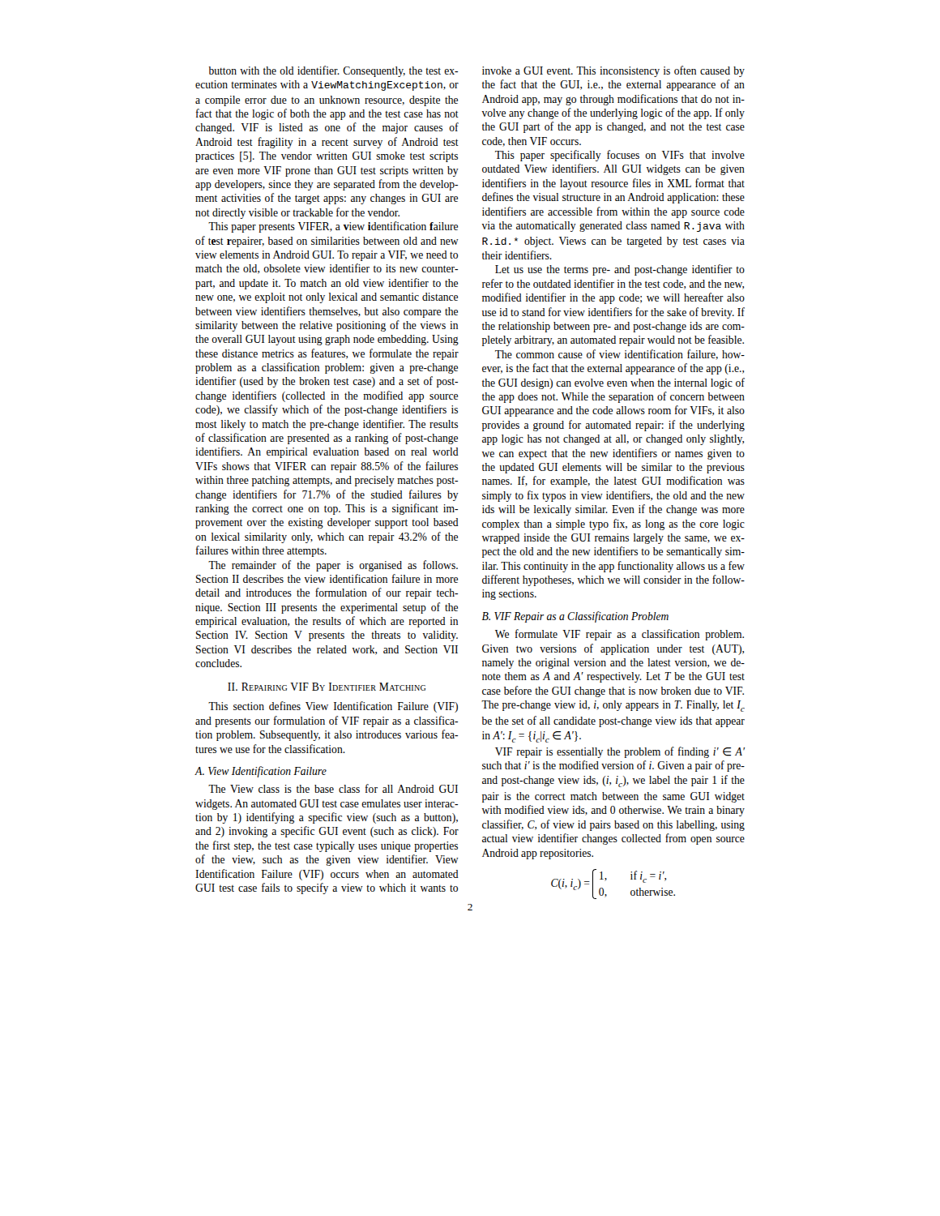button with the old identifier. Consequently, the test execution terminates with a ViewMatchingException, or a compile error due to an unknown resource, despite the fact that the logic of both the app and the test case has not changed. VIF is listed as one of the major causes of Android test fragility in a recent survey of Android test practices [5]. The vendor written GUI smoke test scripts are even more VIF prone than GUI test scripts written by app developers, since they are separated from the development activities of the target apps: any changes in GUI are not directly visible or trackable for the vendor.
This paper presents VIFER, a view identification failure of test repairer, based on similarities between old and new view elements in Android GUI. To repair a VIF, we need to match the old, obsolete view identifier to its new counterpart, and update it. To match an old view identifier to the new one, we exploit not only lexical and semantic distance between view identifiers themselves, but also compare the similarity between the relative positioning of the views in the overall GUI layout using graph node embedding. Using these distance metrics as features, we formulate the repair problem as a classification problem: given a pre-change identifier (used by the broken test case) and a set of post-change identifiers (collected in the modified app source code), we classify which of the post-change identifiers is most likely to match the pre-change identifier. The results of classification are presented as a ranking of post-change identifiers. An empirical evaluation based on real world VIFs shows that VIFER can repair 88.5% of the failures within three patching attempts, and precisely matches post-change identifiers for 71.7% of the studied failures by ranking the correct one on top. This is a significant improvement over the existing developer support tool based on lexical similarity only, which can repair 43.2% of the failures within three attempts.
The remainder of the paper is organised as follows. Section II describes the view identification failure in more detail and introduces the formulation of our repair technique. Section III presents the experimental setup of the empirical evaluation, the results of which are reported in Section IV. Section V presents the threats to validity. Section VI describes the related work, and Section VII concludes.
II. Repairing VIF By Identifier Matching
This section defines View Identification Failure (VIF) and presents our formulation of VIF repair as a classification problem. Subsequently, it also introduces various features we use for the classification.
A. View Identification Failure
The View class is the base class for all Android GUI widgets. An automated GUI test case emulates user interaction by 1) identifying a specific view (such as a button), and 2) invoking a specific GUI event (such as click). For the first step, the test case typically uses unique properties of the view, such as the given view identifier. View Identification Failure (VIF) occurs when an automated GUI test case fails to specify a view to which it wants to invoke a GUI event. This inconsistency is often caused by the fact that the GUI, i.e., the external appearance of an Android app, may go through modifications that do not involve any change of the underlying logic of the app. If only the GUI part of the app is changed, and not the test case code, then VIF occurs.
This paper specifically focuses on VIFs that involve outdated View identifiers. All GUI widgets can be given identifiers in the layout resource files in XML format that defines the visual structure in an Android application: these identifiers are accessible from within the app source code via the automatically generated class named R.java with R.id.* object. Views can be targeted by test cases via their identifiers.
Let us use the terms pre- and post-change identifier to refer to the outdated identifier in the test code, and the new, modified identifier in the app code; we will hereafter also use id to stand for view identifiers for the sake of brevity. If the relationship between pre- and post-change ids are completely arbitrary, an automated repair would not be feasible.
The common cause of view identification failure, however, is the fact that the external appearance of the app (i.e., the GUI design) can evolve even when the internal logic of the app does not. While the separation of concern between GUI appearance and the code allows room for VIFs, it also provides a ground for automated repair: if the underlying app logic has not changed at all, or changed only slightly, we can expect that the new identifiers or names given to the updated GUI elements will be similar to the previous names. If, for example, the latest GUI modification was simply to fix typos in view identifiers, the old and the new ids will be lexically similar. Even if the change was more complex than a simple typo fix, as long as the core logic wrapped inside the GUI remains largely the same, we expect the old and the new identifiers to be semantically similar. This continuity in the app functionality allows us a few different hypotheses, which we will consider in the following sections.
B. VIF Repair as a Classification Problem
We formulate VIF repair as a classification problem. Given two versions of application under test (AUT), namely the original version and the latest version, we denote them as A and A′ respectively. Let T be the GUI test case before the GUI change that is now broken due to VIF. The pre-change view id, i, only appears in T. Finally, let Ic be the set of all candidate post-change view ids that appear in A′: Ic = {ic|ic ∈ A′}.
VIF repair is essentially the problem of finding i′ ∈ A′ such that i′ is the modified version of i. Given a pair of pre- and post-change view ids, (i, ic), we label the pair 1 if the pair is the correct match between the same GUI widget with modified view ids, and 0 otherwise. We train a binary classifier, C, of view id pairs based on this labelling, using actual view identifier changes collected from open source Android app repositories.
C(i, ic) = 1, if ic = i′, 0, otherwise.
2